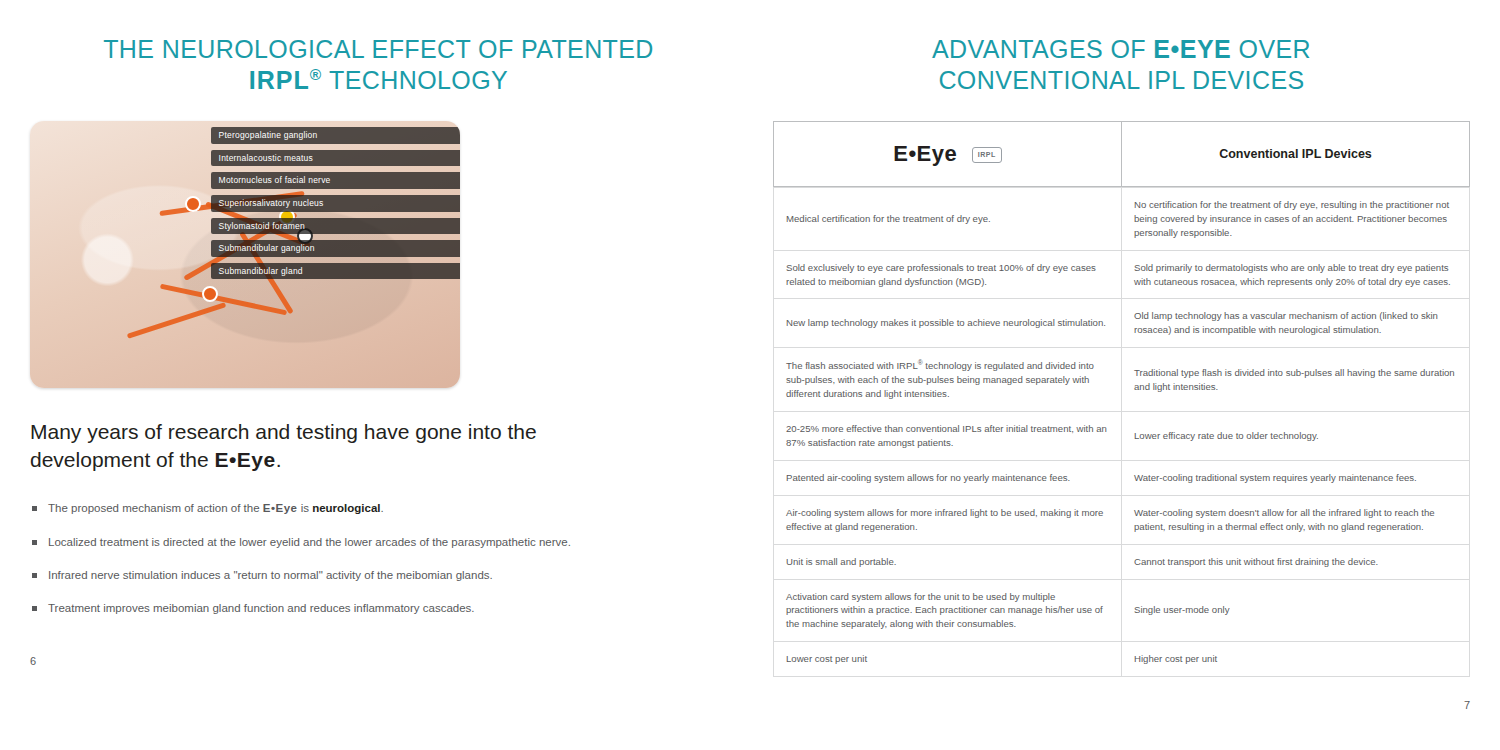The Neurological Effect of Patented
IRPL® Technology
Pterogopalatine ganglion Internalacoustic meatus Motornucleus of facial nerve Superiorsalivatory nucleus Stylomastoid foramen Submandibular ganglion Submandibular gland
Many years of research and testing have gone into the development of the E•Eye.
The proposed mechanism of action of the E•Eye is neurological.
Localized treatment is directed at the lower eyelid and the lower arcades of the parasympathetic nerve.
Infrared nerve stimulation induces a "return to normal" activity of the meibomian glands.
Treatment improves meibomian gland function and reduces inflammatory cascades.
6
Advantages of E•Eye over
Conventional IPL Devices
Comparison of E-Eye with conventional IPL devices
| E•Eye IRPL | Conventional IPL Devices |
| --- | --- |
| Medical certification for the treatment of dry eye. | No certification for the treatment of dry eye, resulting in the practitioner not being covered by insurance in cases of an accident. Practitioner becomes personally responsible. |
| Sold exclusively to eye care professionals to treat 100% of dry eye cases related to meibomian gland dysfunction (MGD). | Sold primarily to dermatologists who are only able to treat dry eye patients with cutaneous rosacea, which represents only 20% of total dry eye cases. |
| New lamp technology makes it possible to achieve neurological stimulation. | Old lamp technology has a vascular mechanism of action (linked to skin rosacea) and is incompatible with neurological stimulation. |
| The flash associated with IRPL ® technology is regulated and divided into sub-pulses, with each of the sub-pulses being managed separately with different durations and light intensities. | Traditional type flash is divided into sub-pulses all having the same duration and light intensities. |
| 20-25% more effective than conventional IPLs after initial treatment, with an 87% satisfaction rate amongst patients. | Lower efficacy rate due to older technology. |
| Patented air-cooling system allows for no yearly maintenance fees. | Water-cooling traditional system requires yearly maintenance fees. |
| Air-cooling system allows for more infrared light to be used, making it more effective at gland regeneration. | Water-cooling system doesn't allow for all the infrared light to reach the patient, resulting in a thermal effect only, with no gland regeneration. |
| Unit is small and portable. | Cannot transport this unit without first draining the device. |
| Activation card system allows for the unit to be used by multiple practitioners within a practice. Each practitioner can manage his/her use of the machine separately, along with their consumables. | Single user-mode only |
| Lower cost per unit | Higher cost per unit |
7